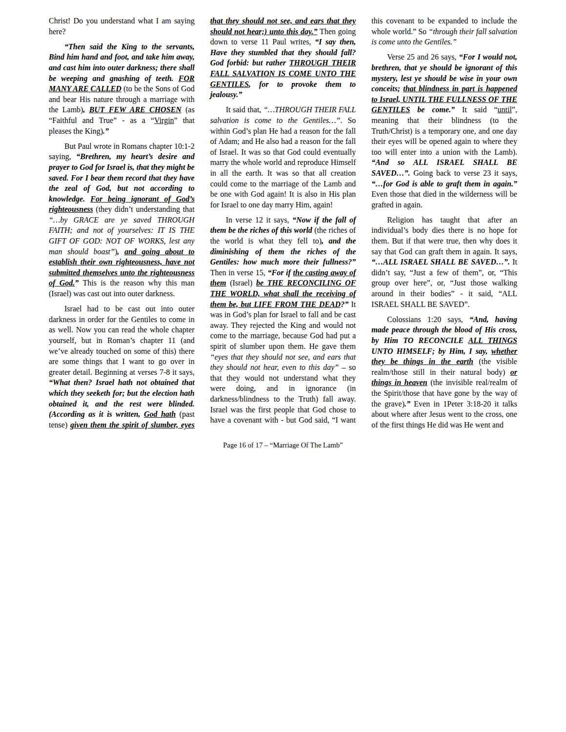Christ! Do you understand what I am saying here?
“Then said the King to the servants, Bind him hand and foot, and take him away, and cast him into outer darkness; there shall be weeping and gnashing of teeth. FOR MANY ARE CALLED (to be the Sons of God and bear His nature through a marriage with the Lamb), BUT FEW ARE CHOSEN (as “Faithful and True” - as a “Virgin” that pleases the King).”
But Paul wrote in Romans chapter 10:1-2 saying, “Brethren, my heart’s desire and prayer to God for Israel is, that they might be saved. For I bear them record that they have the zeal of God, but not according to knowledge. For being ignorant of God’s righteousness (they didn’t understanding that “…by GRACE are ye saved THROUGH FAITH; and not of yourselves: IT IS THE GIFT OF GOD: NOT OF WORKS, lest any man should boast”), and going about to establish their own righteousness, have not submitted themselves unto the righteousness of God.” This is the reason why this man (Israel) was cast out into outer darkness.
Israel had to be cast out into outer darkness in order for the Gentiles to come in as well. Now you can read the whole chapter yourself, but in Roman’s chapter 11 (and we’ve already touched on some of this) there are some things that I want to go over in greater detail. Beginning at verses 7-8 it says, “What then? Israel hath not obtained that which they seeketh for; but the election hath obtained it, and the rest were blinded. (According as it is written, God hath (past tense) given them the spirit of slumber, eyes that they should not see, and ears that they should not hear;) unto this day.” Then going down to verse 11 Paul writes, “I say then, Have they stumbled that they should fall? God forbid: but rather THROUGH THEIR FALL SALVATION IS COME UNTO THE GENTILES, for to provoke them to jealousy.”
It said that, “…THROUGH THEIR FALL salvation is come to the Gentiles…”. So within God’s plan He had a reason for the fall of Adam; and He also had a reason for the fall of Israel. It was so that God could eventually marry the whole world and reproduce Himself in all the earth. It was so that all creation could come to the marriage of the Lamb and be one with God again! It is also in His plan for Israel to one day marry Him, again!
In verse 12 it says, “Now if the fall of them be the riches of this world (the riches of the world is what they fell to), and the diminishing of them the riches of the Gentiles: how much more their fullness?” Then in verse 15, “For if the casting away of them (Israel) be THE RECONCILING OF THE WORLD, what shall the receiving of them be, but LIFE FROM THE DEAD?” It was in God’s plan for Israel to fall and be cast away. They rejected the King and would not come to the marriage, because God had put a spirit of slumber upon them. He gave them “eyes that they should not see, and ears that they should not hear, even to this day” – so that they would not understand what they were doing, and in ignorance (in darkness/blindness to the Truth) fall away. Israel was the first people that God chose to have a covenant with - but God said, “I want this covenant to be expanded to include the whole world.” So “through their fall salvation is come unto the Gentiles.”
Verse 25 and 26 says, “For I would not, brethren, that ye should be ignorant of this mystery, lest ye should be wise in your own conceits; that blindness in part is happened to Israel, UNTIL THE FULLNESS OF THE GENTILES be come.” It said “until”, meaning that their blindness (to the Truth/Christ) is a temporary one, and one day their eyes will be opened again to where they too will enter into a union with the Lamb). “And so ALL ISRAEL SHALL BE SAVED…”. Going back to verse 23 it says, “…for God is able to graft them in again.” Even those that died in the wilderness will be grafted in again.
Religion has taught that after an individual’s body dies there is no hope for them. But if that were true, then why does it say that God can graft them in again. It says, “…ALL ISRAEL SHALL BE SAVED…”. It didn’t say, “Just a few of them”, or, “This group over here”, or, “Just those walking around in their bodies” - it said, “ALL ISRAEL SHALL BE SAVED”.
Colossians 1:20 says, “And, having made peace through the blood of His cross, by Him TO RECONCILE ALL THINGS UNTO HIMSELF; by Him, I say, whether they be things in the earth (the visible realm/those still in their natural body) or things in heaven (the invisible real/realm of the Spirit/those that have gone by the way of the grave).” Even in 1Peter 3:18-20 it talks about where after Jesus went to the cross, one of the first things He did was He went and
Page 16 of 17 – “Marriage Of The Lamb”